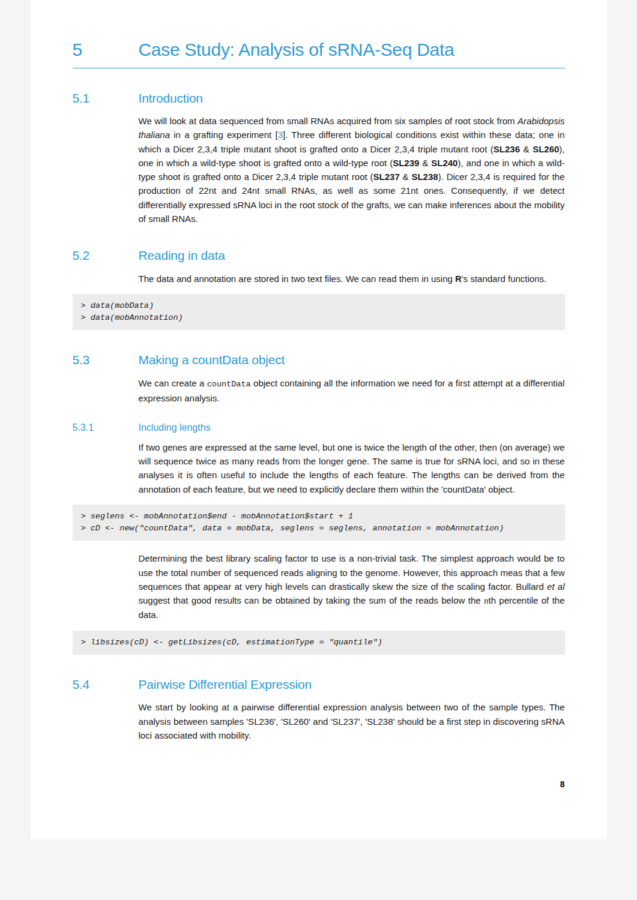5 Case Study: Analysis of sRNA-Seq Data
5.1 Introduction
We will look at data sequenced from small RNAs acquired from six samples of root stock from Arabidopsis thaliana in a grafting experiment [3]. Three different biological conditions exist within these data; one in which a Dicer 2,3,4 triple mutant shoot is grafted onto a Dicer 2,3,4 triple mutant root (SL236 & SL260), one in which a wild-type shoot is grafted onto a wild-type root (SL239 & SL240), and one in which a wild-type shoot is grafted onto a Dicer 2,3,4 triple mutant root (SL237 & SL238). Dicer 2,3,4 is required for the production of 22nt and 24nt small RNAs, as well as some 21nt ones. Consequently, if we detect differentially expressed sRNA loci in the root stock of the grafts, we can make inferences about the mobility of small RNAs.
5.2 Reading in data
The data and annotation are stored in two text files. We can read them in using R's standard functions.
> data(mobData) > data(mobAnnotation)
5.3 Making a countData object
We can create a countData object containing all the information we need for a first attempt at a differential expression analysis.
5.3.1 Including lengths
If two genes are expressed at the same level, but one is twice the length of the other, then (on average) we will sequence twice as many reads from the longer gene. The same is true for sRNA loci, and so in these analyses it is often useful to include the lengths of each feature. The lengths can be derived from the annotation of each feature, but we need to explicitly declare them within the 'countData' object.
> seglens <- mobAnnotation$end - mobAnnotation$start + 1 > cD <- new("countData", data = mobData, seglens = seglens, annotation = mobAnnotation)
Determining the best library scaling factor to use is a non-trivial task. The simplest approach would be to use the total number of sequenced reads aligning to the genome. However, this approach meas that a few sequences that appear at very high levels can drastically skew the size of the scaling factor. Bullard et al suggest that good results can be obtained by taking the sum of the reads below the nth percentile of the data.
> libsizes(cD) <- getLibsizes(cD, estimationType = "quantile")
5.4 Pairwise Differential Expression
We start by looking at a pairwise differential expression analysis between two of the sample types. The analysis between samples 'SL236', 'SL260' and 'SL237', 'SL238' should be a first step in discovering sRNA loci associated with mobility.
8